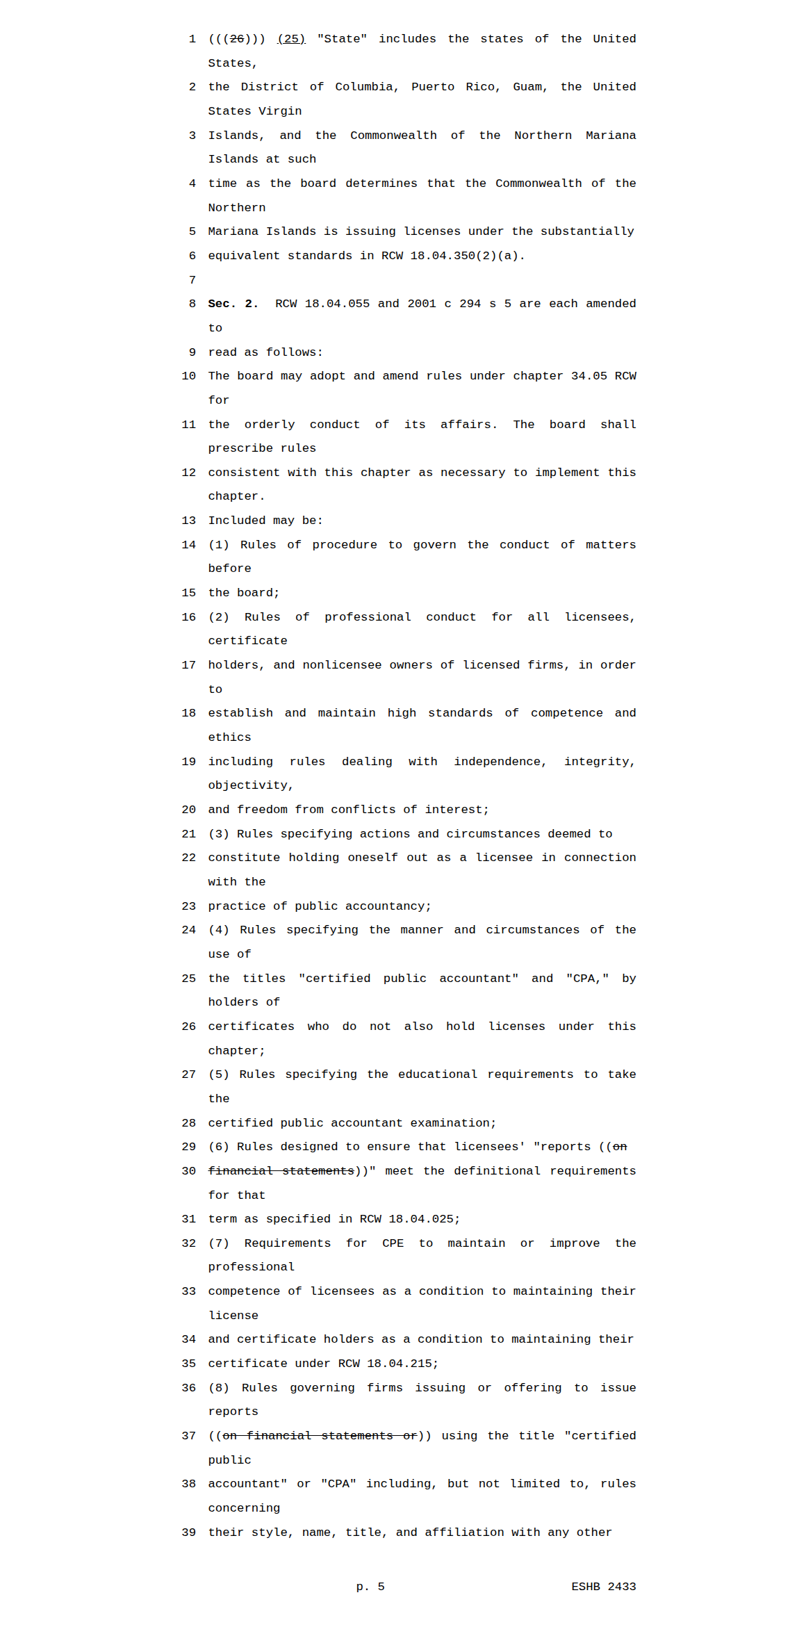(((26))) (25) "State" includes the states of the United States,
the District of Columbia, Puerto Rico, Guam, the United States Virgin
Islands, and the Commonwealth of the Northern Mariana Islands at such
time as the board determines that the Commonwealth of the Northern
Mariana Islands is issuing licenses under the substantially
equivalent standards in RCW 18.04.350(2)(a).
Sec. 2. RCW 18.04.055 and 2001 c 294 s 5 are each amended to
read as follows:
The board may adopt and amend rules under chapter 34.05 RCW for
the orderly conduct of its affairs. The board shall prescribe rules
consistent with this chapter as necessary to implement this chapter.
Included may be:
(1) Rules of procedure to govern the conduct of matters before
the board;
(2) Rules of professional conduct for all licensees, certificate
holders, and nonlicensee owners of licensed firms, in order to
establish and maintain high standards of competence and ethics
including rules dealing with independence, integrity, objectivity,
and freedom from conflicts of interest;
(3) Rules specifying actions and circumstances deemed to
constitute holding oneself out as a licensee in connection with the
practice of public accountancy;
(4) Rules specifying the manner and circumstances of the use of
the titles "certified public accountant" and "CPA," by holders of
certificates who do not also hold licenses under this chapter;
(5) Rules specifying the educational requirements to take the
certified public accountant examination;
(6) Rules designed to ensure that licensees' "reports ((on
financial statements))" meet the definitional requirements for that
term as specified in RCW 18.04.025;
(7) Requirements for CPE to maintain or improve the professional
competence of licensees as a condition to maintaining their license
and certificate holders as a condition to maintaining their
certificate under RCW 18.04.215;
(8) Rules governing firms issuing or offering to issue reports
((on financial statements or)) using the title "certified public
accountant" or "CPA" including, but not limited to, rules concerning
their style, name, title, and affiliation with any other
p. 5 ESHB 2433